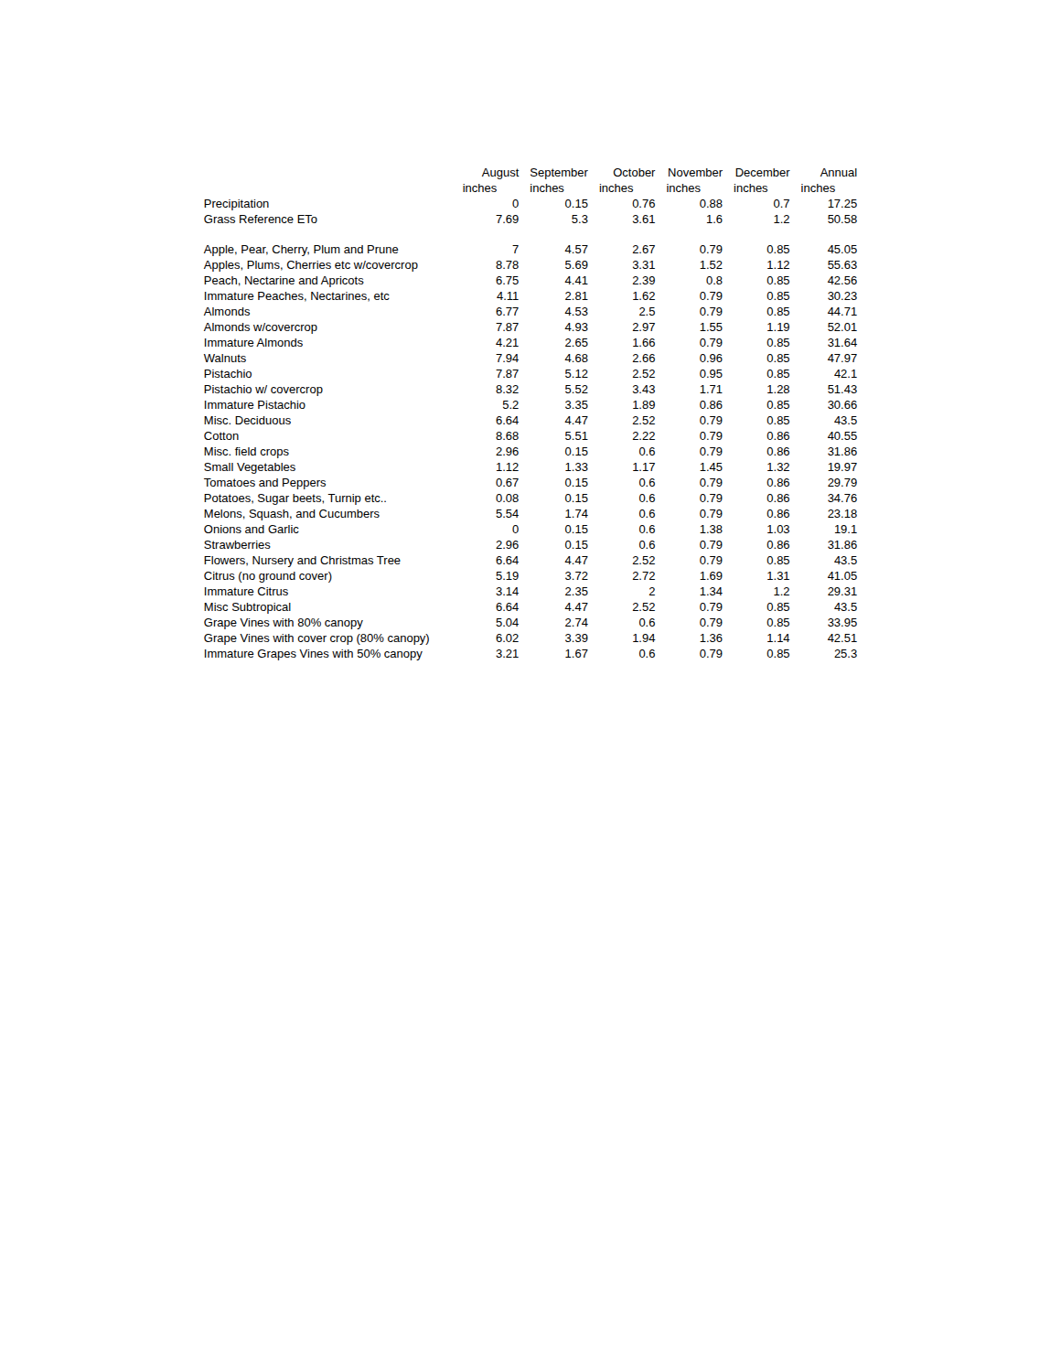| | August | September | October | November | December | Annual |
| --- | --- | --- | --- | --- | --- | --- |
| | inches | inches | inches | inches | inches | inches |
| Precipitation | 0 | 0.15 | 0.76 | 0.88 | 0.7 | 17.25 |
| Grass Reference ETo | 7.69 | 5.3 | 3.61 | 1.6 | 1.2 | 50.58 |
| Apple, Pear, Cherry, Plum and Prune | 7 | 4.57 | 2.67 | 0.79 | 0.85 | 45.05 |
| Apples, Plums, Cherries etc w/covercrop | 8.78 | 5.69 | 3.31 | 1.52 | 1.12 | 55.63 |
| Peach, Nectarine and Apricots | 6.75 | 4.41 | 2.39 | 0.8 | 0.85 | 42.56 |
| Immature Peaches, Nectarines, etc | 4.11 | 2.81 | 1.62 | 0.79 | 0.85 | 30.23 |
| Almonds | 6.77 | 4.53 | 2.5 | 0.79 | 0.85 | 44.71 |
| Almonds w/covercrop | 7.87 | 4.93 | 2.97 | 1.55 | 1.19 | 52.01 |
| Immature Almonds | 4.21 | 2.65 | 1.66 | 0.79 | 0.85 | 31.64 |
| Walnuts | 7.94 | 4.68 | 2.66 | 0.96 | 0.85 | 47.97 |
| Pistachio | 7.87 | 5.12 | 2.52 | 0.95 | 0.85 | 42.1 |
| Pistachio w/ covercrop | 8.32 | 5.52 | 3.43 | 1.71 | 1.28 | 51.43 |
| Immature Pistachio | 5.2 | 3.35 | 1.89 | 0.86 | 0.85 | 30.66 |
| Misc. Deciduous | 6.64 | 4.47 | 2.52 | 0.79 | 0.85 | 43.5 |
| Cotton | 8.68 | 5.51 | 2.22 | 0.79 | 0.86 | 40.55 |
| Misc. field crops | 2.96 | 0.15 | 0.6 | 0.79 | 0.86 | 31.86 |
| Small Vegetables | 1.12 | 1.33 | 1.17 | 1.45 | 1.32 | 19.97 |
| Tomatoes and Peppers | 0.67 | 0.15 | 0.6 | 0.79 | 0.86 | 29.79 |
| Potatoes, Sugar beets, Turnip etc.. | 0.08 | 0.15 | 0.6 | 0.79 | 0.86 | 34.76 |
| Melons, Squash, and Cucumbers | 5.54 | 1.74 | 0.6 | 0.79 | 0.86 | 23.18 |
| Onions and Garlic | 0 | 0.15 | 0.6 | 1.38 | 1.03 | 19.1 |
| Strawberries | 2.96 | 0.15 | 0.6 | 0.79 | 0.86 | 31.86 |
| Flowers, Nursery and Christmas Tree | 6.64 | 4.47 | 2.52 | 0.79 | 0.85 | 43.5 |
| Citrus (no ground cover) | 5.19 | 3.72 | 2.72 | 1.69 | 1.31 | 41.05 |
| Immature Citrus | 3.14 | 2.35 | 2 | 1.34 | 1.2 | 29.31 |
| Misc Subtropical | 6.64 | 4.47 | 2.52 | 0.79 | 0.85 | 43.5 |
| Grape Vines with 80% canopy | 5.04 | 2.74 | 0.6 | 0.79 | 0.85 | 33.95 |
| Grape Vines with cover crop (80% canopy) | 6.02 | 3.39 | 1.94 | 1.36 | 1.14 | 42.51 |
| Immature Grapes Vines with 50% canopy | 3.21 | 1.67 | 0.6 | 0.79 | 0.85 | 25.3 |